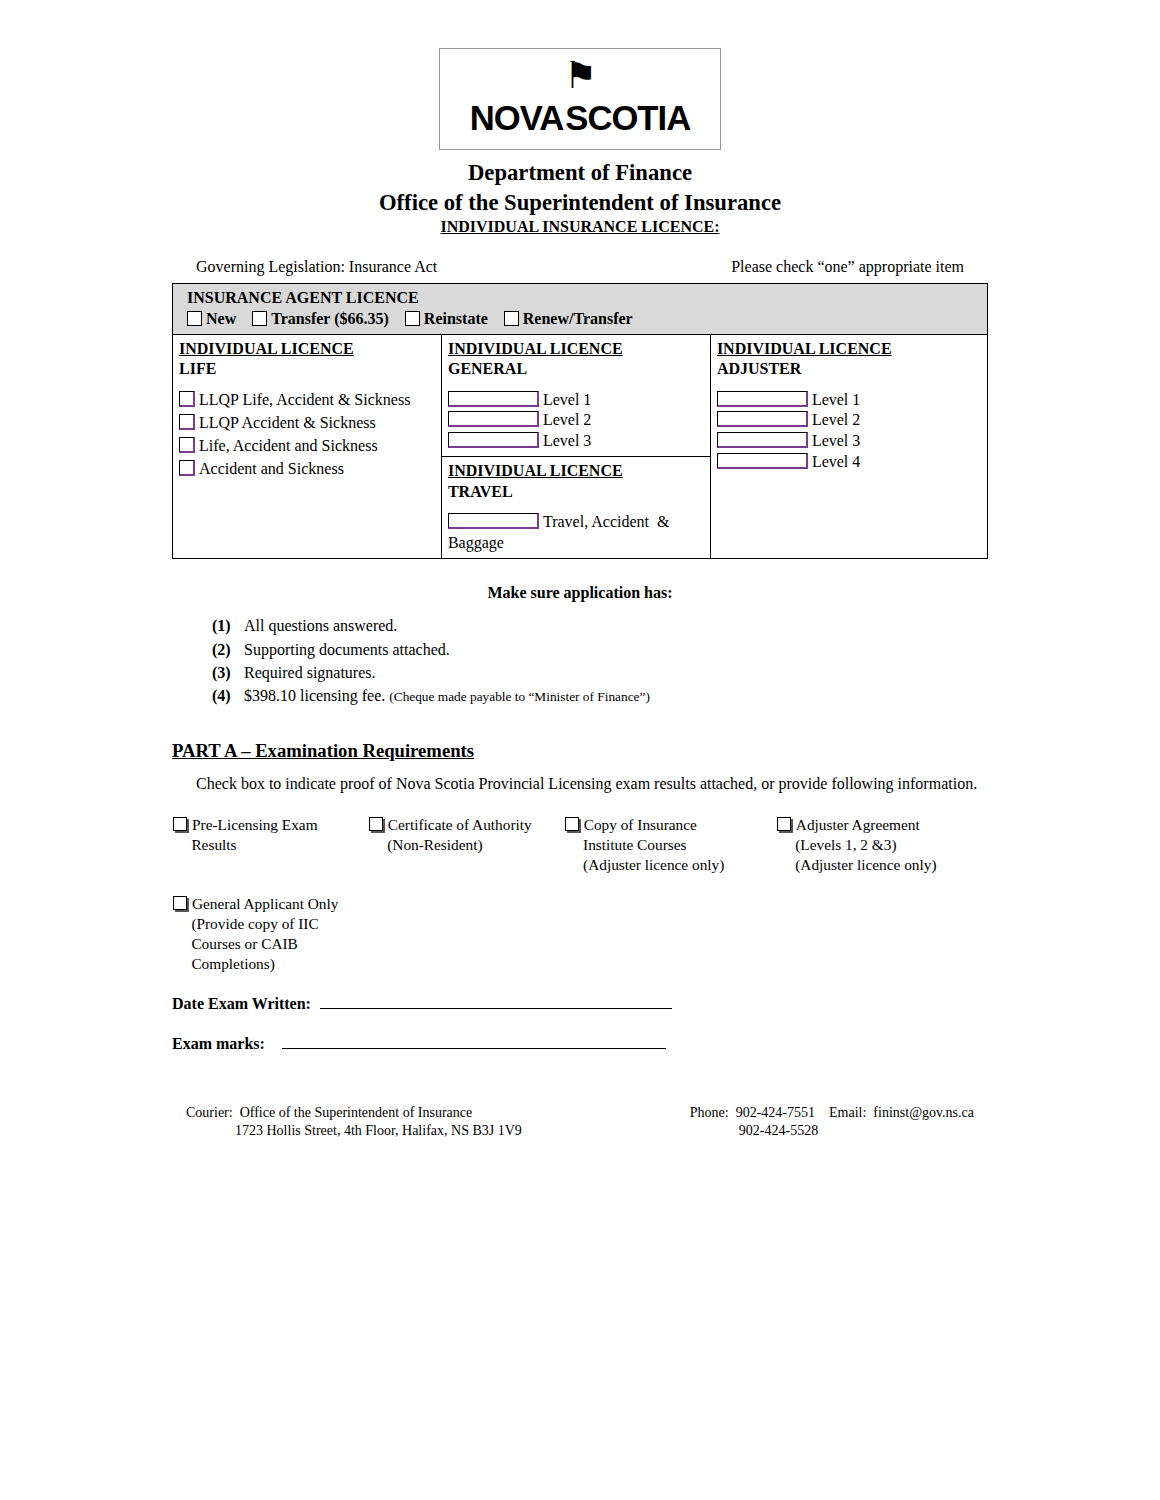⚑
NOVA SCOTIA
Department of Finance
Office of the Superintendent of Insurance
INDIVIDUAL INSURANCE LICENCE:
Governing Legislation: Insurance Act
Please check “one” appropriate item
| INSURANCE AGENT LICENCE New Transfer ($66.35) Reinstate Renew/Transfer |
| INDIVIDUAL LICENCE LIFE LLQP Life, Accident & Sickness LLQP Accident & Sickness Life, Accident and Sickness Accident and Sickness | INDIVIDUAL LICENCE GENERAL Level 1 Level 2 Level 3 | INDIVIDUAL LICENCE ADJUSTER Level 1 Level 2 Level 3 Level 4 |
| INDIVIDUAL LICENCE TRAVEL Travel, Accident & Baggage |
Make sure application has:
All questions answered.
Supporting documents attached.
Required signatures.
$398.10 licensing fee. (Cheque made payable to “Minister of Finance”)
PART A – Examination Requirements
Check box to indicate proof of Nova Scotia Provincial Licensing exam results attached, or provide following information.
| Pre-Licensing Exam Results | Certificate of Authority (Non-Resident) | Copy of Insurance Institute Courses (Adjuster licence only) | Adjuster Agreement (Levels 1, 2 &3) (Adjuster licence only) |
| General Applicant Only (Provide copy of IIC Courses or CAIB Completions) |
Date Exam Written:
Exam marks:
Courier: Office of the Superintendent of Insurance
1723 Hollis Street, 4th Floor, Halifax, NS B3J 1V9
Phone: 902-424-7551 Email: fininst@gov.ns.ca
902-424-5528